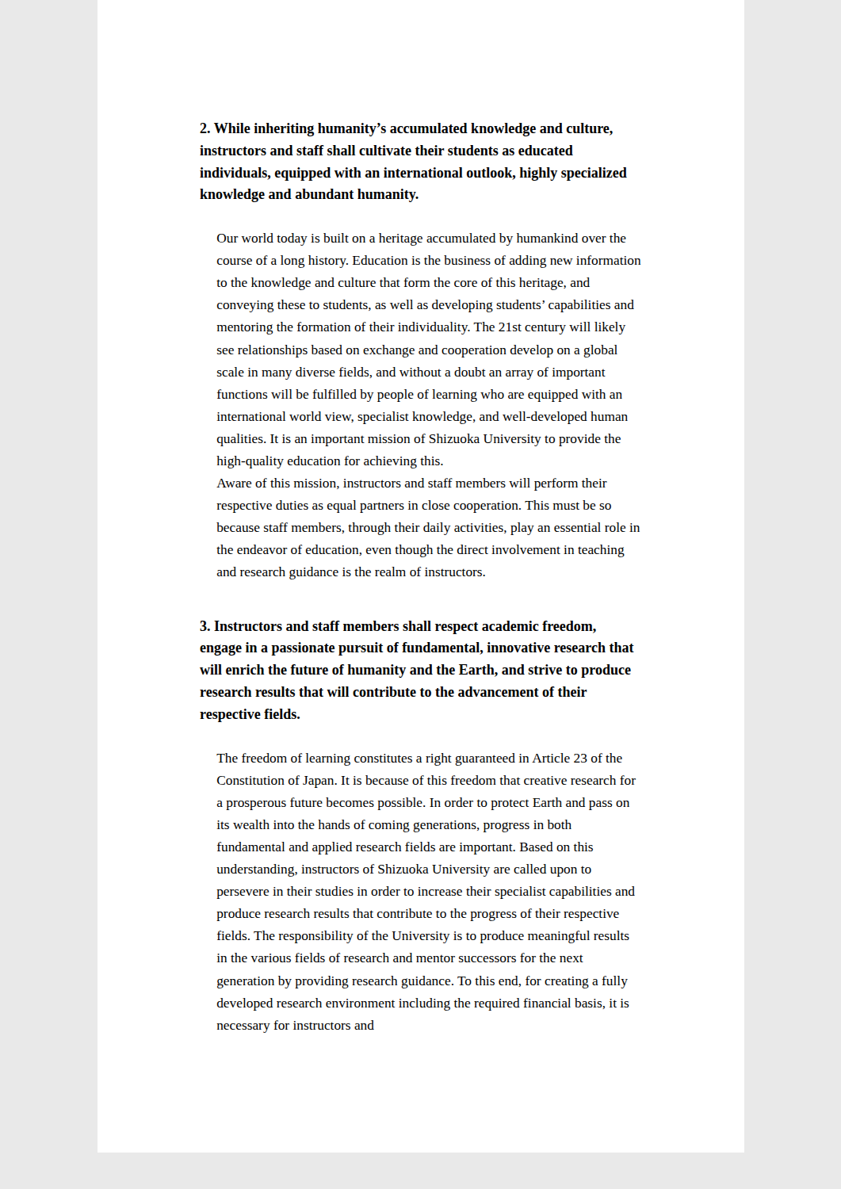2. While inheriting humanity’s accumulated knowledge and culture, instructors and staff shall cultivate their students as educated individuals, equipped with an international outlook, highly specialized knowledge and abundant humanity.
Our world today is built on a heritage accumulated by humankind over the course of a long history. Education is the business of adding new information to the knowledge and culture that form the core of this heritage, and conveying these to students, as well as developing students’ capabilities and mentoring the formation of their individuality. The 21st century will likely see relationships based on exchange and cooperation develop on a global scale in many diverse fields, and without a doubt an array of important functions will be fulfilled by people of learning who are equipped with an international world view, specialist knowledge, and well-developed human qualities. It is an important mission of Shizuoka University to provide the high-quality education for achieving this.
Aware of this mission, instructors and staff members will perform their respective duties as equal partners in close cooperation. This must be so because staff members, through their daily activities, play an essential role in the endeavor of education, even though the direct involvement in teaching and research guidance is the realm of instructors.
3. Instructors and staff members shall respect academic freedom, engage in a passionate pursuit of fundamental, innovative research that will enrich the future of humanity and the Earth, and strive to produce research results that will contribute to the advancement of their respective fields.
The freedom of learning constitutes a right guaranteed in Article 23 of the Constitution of Japan. It is because of this freedom that creative research for a prosperous future becomes possible. In order to protect Earth and pass on its wealth into the hands of coming generations, progress in both fundamental and applied research fields are important. Based on this understanding, instructors of Shizuoka University are called upon to persevere in their studies in order to increase their specialist capabilities and produce research results that contribute to the progress of their respective fields. The responsibility of the University is to produce meaningful results in the various fields of research and mentor successors for the next generation by providing research guidance. To this end, for creating a fully developed research environment including the required financial basis, it is necessary for instructors and